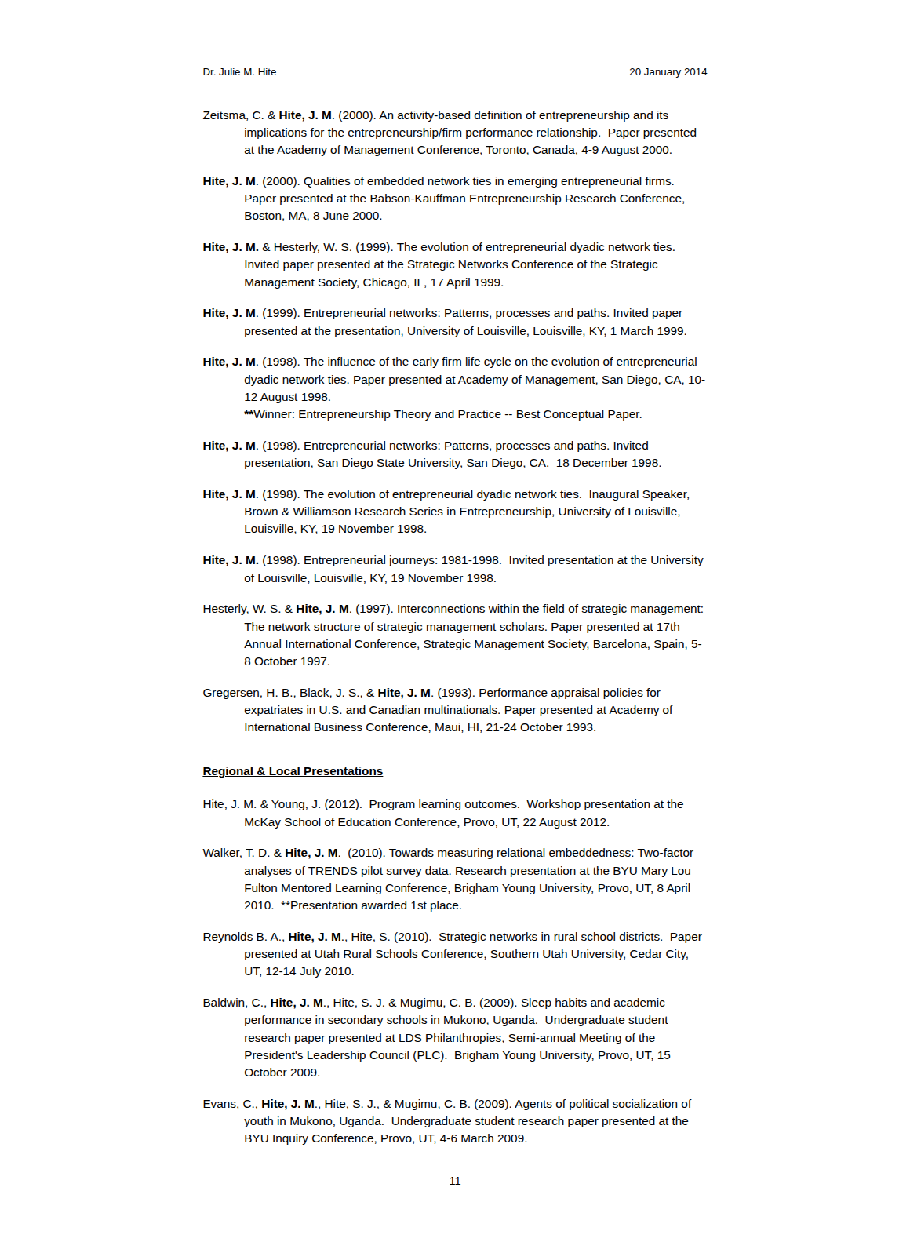Dr. Julie M. Hite 20 January 2014
Zeitsma, C. & Hite, J. M. (2000). An activity-based definition of entrepreneurship and its implications for the entrepreneurship/firm performance relationship. Paper presented at the Academy of Management Conference, Toronto, Canada, 4-9 August 2000.
Hite, J. M. (2000). Qualities of embedded network ties in emerging entrepreneurial firms. Paper presented at the Babson-Kauffman Entrepreneurship Research Conference, Boston, MA, 8 June 2000.
Hite, J. M. & Hesterly, W. S. (1999). The evolution of entrepreneurial dyadic network ties. Invited paper presented at the Strategic Networks Conference of the Strategic Management Society, Chicago, IL, 17 April 1999.
Hite, J. M. (1999). Entrepreneurial networks: Patterns, processes and paths. Invited paper presented at the presentation, University of Louisville, Louisville, KY, 1 March 1999.
Hite, J. M. (1998). The influence of the early firm life cycle on the evolution of entrepreneurial dyadic network ties. Paper presented at Academy of Management, San Diego, CA, 10-12 August 1998.
**Winner: Entrepreneurship Theory and Practice -- Best Conceptual Paper.
Hite, J. M. (1998). Entrepreneurial networks: Patterns, processes and paths. Invited presentation, San Diego State University, San Diego, CA. 18 December 1998.
Hite, J. M. (1998). The evolution of entrepreneurial dyadic network ties. Inaugural Speaker, Brown & Williamson Research Series in Entrepreneurship, University of Louisville, Louisville, KY, 19 November 1998.
Hite, J. M. (1998). Entrepreneurial journeys: 1981-1998. Invited presentation at the University of Louisville, Louisville, KY, 19 November 1998.
Hesterly, W. S. & Hite, J. M. (1997). Interconnections within the field of strategic management: The network structure of strategic management scholars. Paper presented at 17th Annual International Conference, Strategic Management Society, Barcelona, Spain, 5-8 October 1997.
Gregersen, H. B., Black, J. S., & Hite, J. M. (1993). Performance appraisal policies for expatriates in U.S. and Canadian multinationals. Paper presented at Academy of International Business Conference, Maui, HI, 21-24 October 1993.
Regional & Local Presentations
Hite, J. M. & Young, J. (2012). Program learning outcomes. Workshop presentation at the McKay School of Education Conference, Provo, UT, 22 August 2012.
Walker, T. D. & Hite, J. M. (2010). Towards measuring relational embeddedness: Two-factor analyses of TRENDS pilot survey data. Research presentation at the BYU Mary Lou Fulton Mentored Learning Conference, Brigham Young University, Provo, UT, 8 April 2010. **Presentation awarded 1st place.
Reynolds B. A., Hite, J. M., Hite, S. (2010). Strategic networks in rural school districts. Paper presented at Utah Rural Schools Conference, Southern Utah University, Cedar City, UT, 12-14 July 2010.
Baldwin, C., Hite, J. M., Hite, S. J. & Mugimu, C. B. (2009). Sleep habits and academic performance in secondary schools in Mukono, Uganda. Undergraduate student research paper presented at LDS Philanthropies, Semi-annual Meeting of the President's Leadership Council (PLC). Brigham Young University, Provo, UT, 15 October 2009.
Evans, C., Hite, J. M., Hite, S. J., & Mugimu, C. B. (2009). Agents of political socialization of youth in Mukono, Uganda. Undergraduate student research paper presented at the BYU Inquiry Conference, Provo, UT, 4-6 March 2009.
11